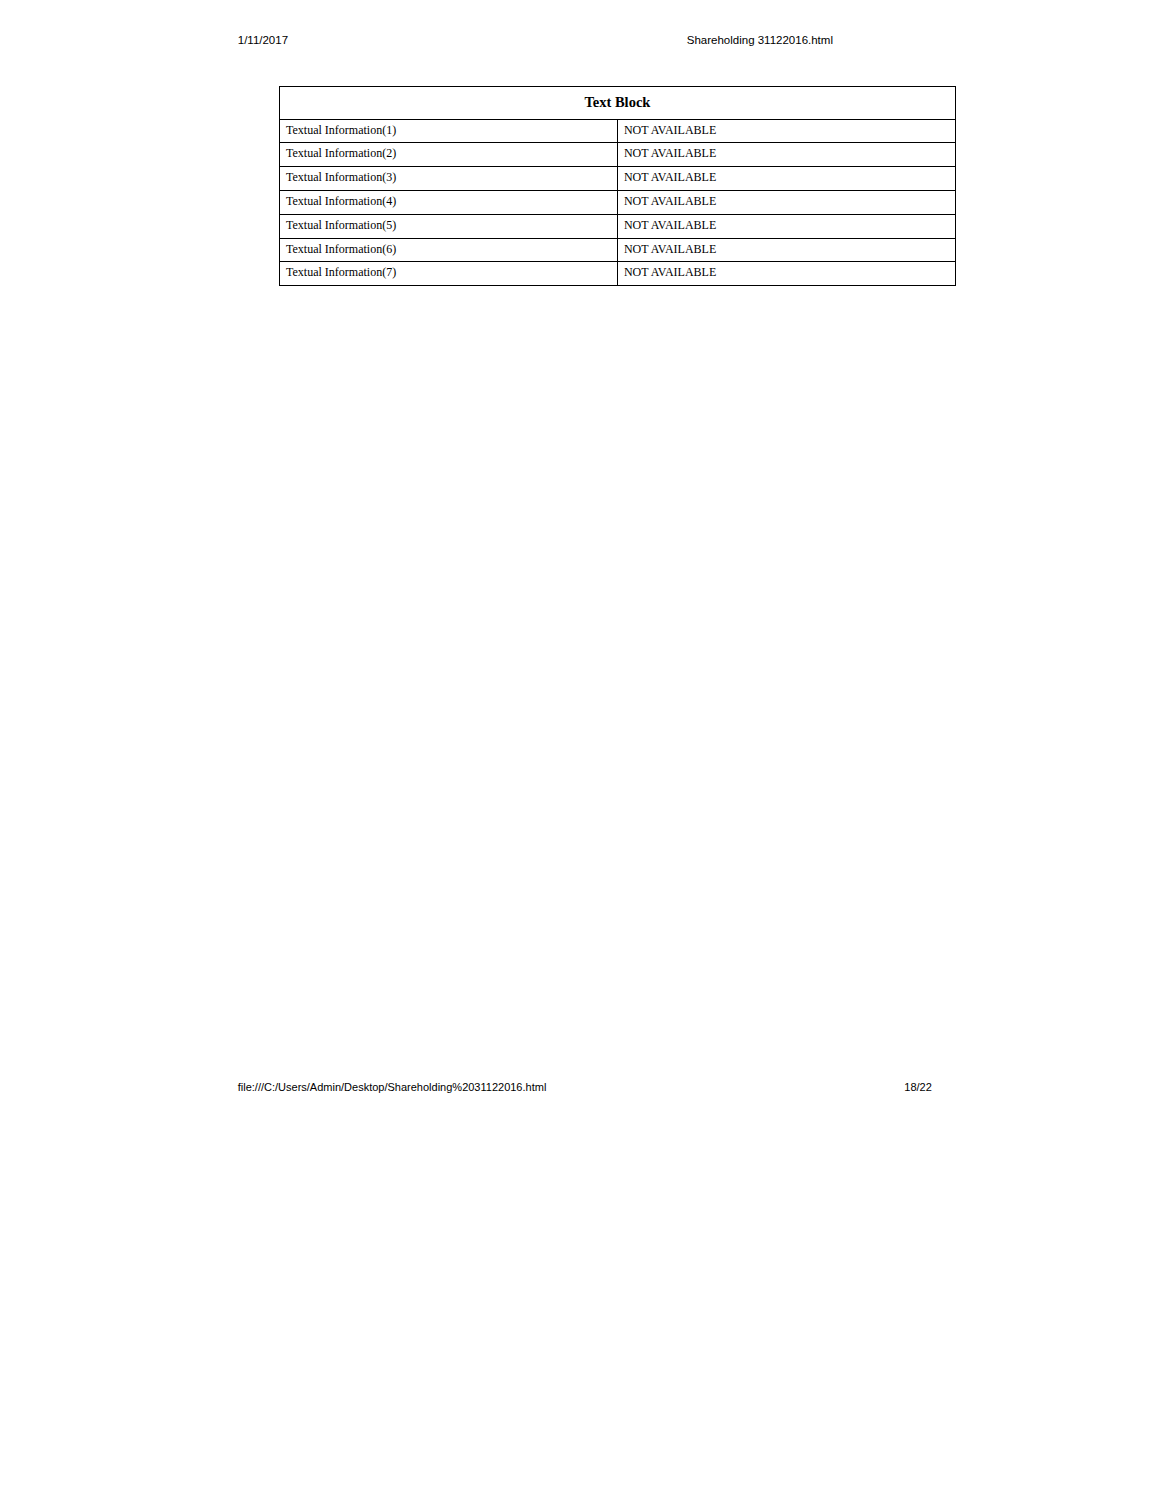1/11/2017
Shareholding 31122016.html
| Text Block |
| --- |
| Textual Information(1) | NOT AVAILABLE |
| Textual Information(2) | NOT AVAILABLE |
| Textual Information(3) | NOT AVAILABLE |
| Textual Information(4) | NOT AVAILABLE |
| Textual Information(5) | NOT AVAILABLE |
| Textual Information(6) | NOT AVAILABLE |
| Textual Information(7) | NOT AVAILABLE |
file:///C:/Users/Admin/Desktop/Shareholding%2031122016.html
18/22